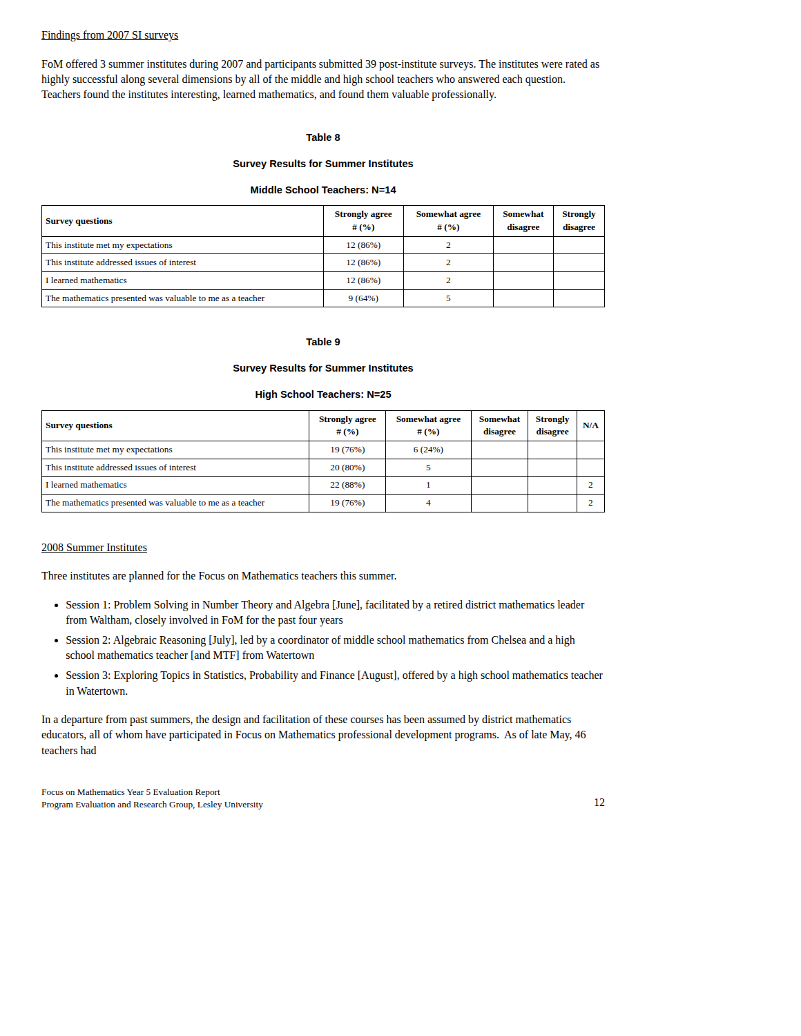Findings from 2007 SI surveys
FoM offered 3 summer institutes during 2007 and participants submitted 39 post-institute surveys. The institutes were rated as highly successful along several dimensions by all of the middle and high school teachers who answered each question. Teachers found the institutes interesting, learned mathematics, and found them valuable professionally.
Table 8
Survey Results for Summer Institutes
Middle School Teachers: N=14
| Survey questions | Strongly agree # (%) | Somewhat agree # (%) | Somewhat disagree | Strongly disagree |
| --- | --- | --- | --- | --- |
| This institute met my expectations | 12 (86%) | 2 | | |
| This institute addressed issues of interest | 12 (86%) | 2 | | |
| I learned mathematics | 12 (86%) | 2 | | |
| The mathematics presented was valuable to me as a teacher | 9 (64%) | 5 | | |
Table 9
Survey Results for Summer Institutes
High School Teachers: N=25
| Survey questions | Strongly agree # (%) | Somewhat agree # (%) | Somewhat disagree | Strongly disagree | N/A |
| --- | --- | --- | --- | --- | --- |
| This institute met my expectations | 19 (76%) | 6 (24%) | | | |
| This institute addressed issues of interest | 20 (80%) | 5 | | | |
| I learned mathematics | 22 (88%) | 1 | | | 2 |
| The mathematics presented was valuable to me as a teacher | 19 (76%) | 4 | | | 2 |
2008 Summer Institutes
Three institutes are planned for the Focus on Mathematics teachers this summer.
Session 1: Problem Solving in Number Theory and Algebra [June], facilitated by a retired district mathematics leader from Waltham, closely involved in FoM for the past four years
Session 2: Algebraic Reasoning [July], led by a coordinator of middle school mathematics from Chelsea and a high school mathematics teacher [and MTF] from Watertown
Session 3: Exploring Topics in Statistics, Probability and Finance [August], offered by a high school mathematics teacher in Watertown.
In a departure from past summers, the design and facilitation of these courses has been assumed by district mathematics educators, all of whom have participated in Focus on Mathematics professional development programs. As of late May, 46 teachers had
Focus on Mathematics Year 5 Evaluation Report
Program Evaluation and Research Group, Lesley University
12